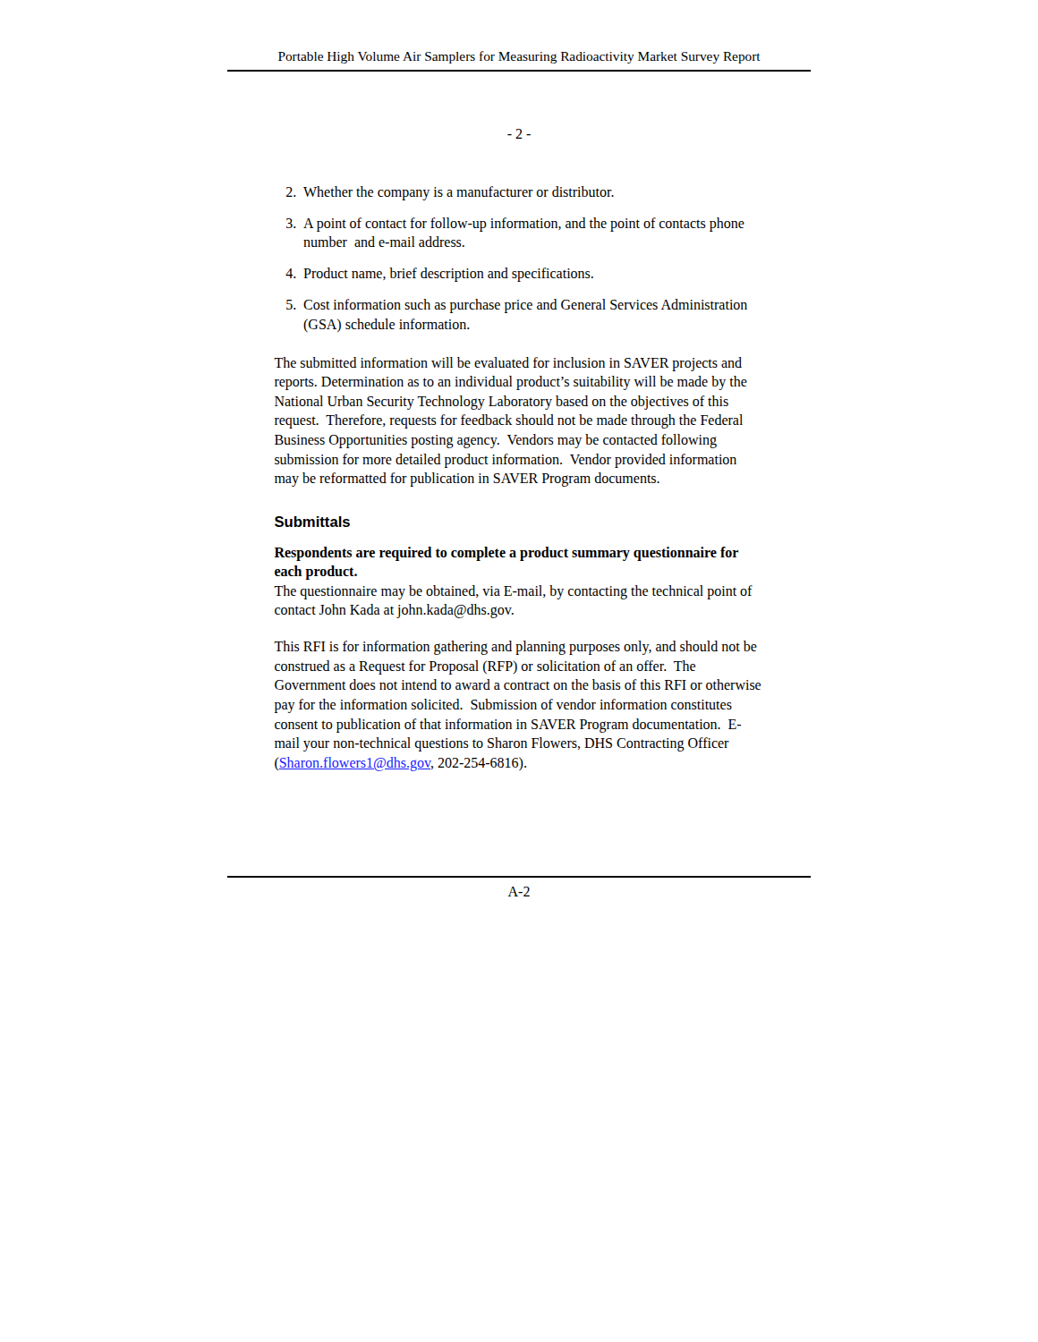Portable High Volume Air Samplers for Measuring Radioactivity Market Survey Report
- 2 -
2. Whether the company is a manufacturer or distributor.
3. A point of contact for follow-up information, and the point of contacts phone number and e-mail address.
4. Product name, brief description and specifications.
5. Cost information such as purchase price and General Services Administration (GSA) schedule information.
The submitted information will be evaluated for inclusion in SAVER projects and reports. Determination as to an individual product’s suitability will be made by the National Urban Security Technology Laboratory based on the objectives of this request. Therefore, requests for feedback should not be made through the Federal Business Opportunities posting agency. Vendors may be contacted following submission for more detailed product information. Vendor provided information may be reformatted for publication in SAVER Program documents.
Submittals
Respondents are required to complete a product summary questionnaire for each product.
The questionnaire may be obtained, via E-mail, by contacting the technical point of contact John Kada at john.kada@dhs.gov.
This RFI is for information gathering and planning purposes only, and should not be construed as a Request for Proposal (RFP) or solicitation of an offer. The Government does not intend to award a contract on the basis of this RFI or otherwise pay for the information solicited. Submission of vendor information constitutes consent to publication of that information in SAVER Program documentation. E-mail your non-technical questions to Sharon Flowers, DHS Contracting Officer (Sharon.flowers1@dhs.gov, 202-254-6816).
A-2